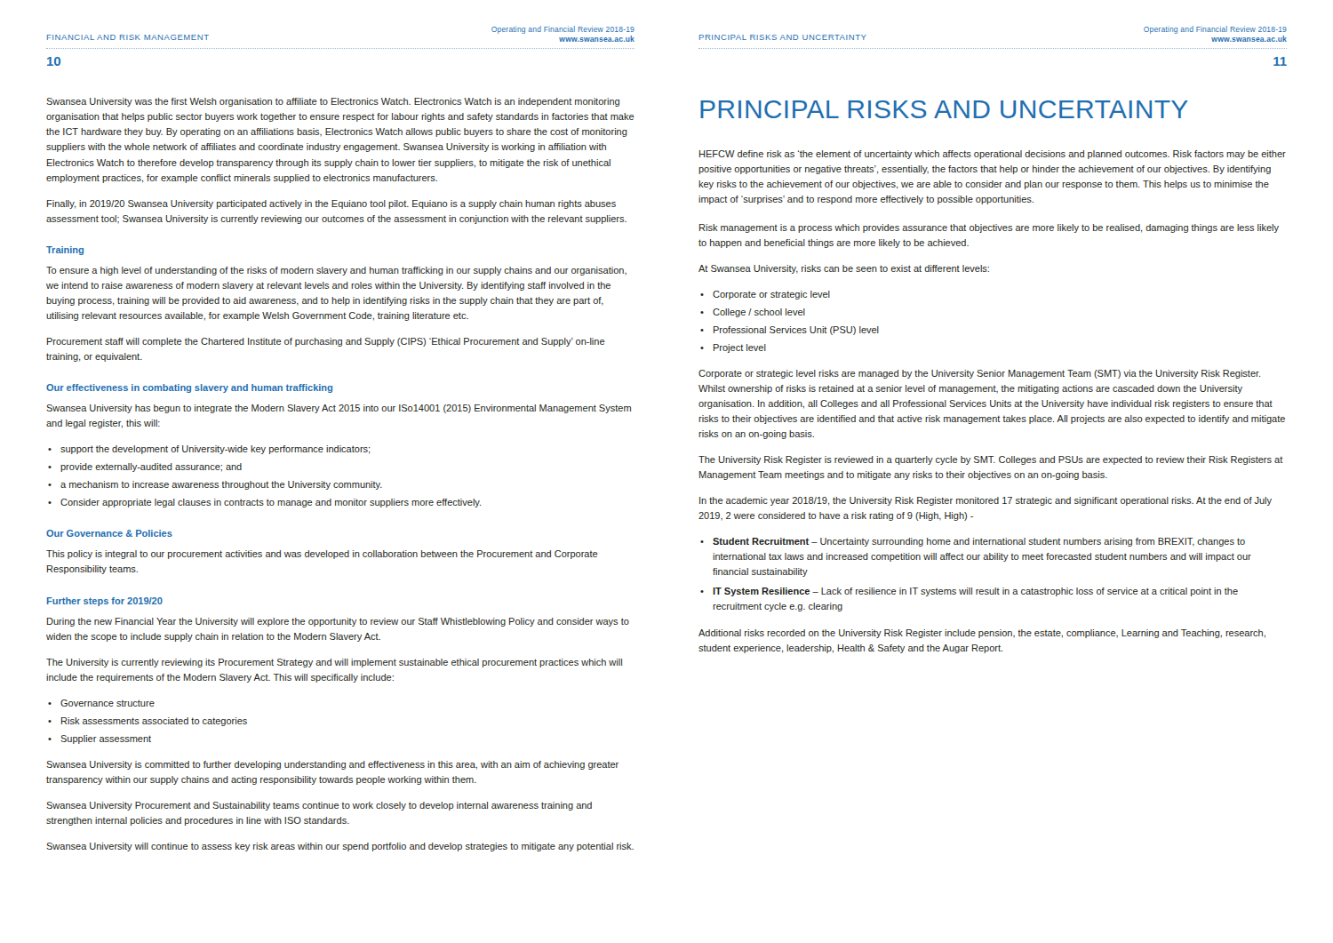FINANCIAL AND RISK MANAGEMENT Operating and Financial Review 2018-19 www.swansea.ac.uk
10
Swansea University was the first Welsh organisation to affiliate to Electronics Watch. Electronics Watch is an independent monitoring organisation that helps public sector buyers work together to ensure respect for labour rights and safety standards in factories that make the ICT hardware they buy. By operating on an affiliations basis, Electronics Watch allows public buyers to share the cost of monitoring suppliers with the whole network of affiliates and coordinate industry engagement. Swansea University is working in affiliation with Electronics Watch to therefore develop transparency through its supply chain to lower tier suppliers, to mitigate the risk of unethical employment practices, for example conflict minerals supplied to electronics manufacturers.
Finally, in 2019/20 Swansea University participated actively in the Equiano tool pilot. Equiano is a supply chain human rights abuses assessment tool; Swansea University is currently reviewing our outcomes of the assessment in conjunction with the relevant suppliers.
Training
To ensure a high level of understanding of the risks of modern slavery and human trafficking in our supply chains and our organisation, we intend to raise awareness of modern slavery at relevant levels and roles within the University. By identifying staff involved in the buying process, training will be provided to aid awareness, and to help in identifying risks in the supply chain that they are part of, utilising relevant resources available, for example Welsh Government Code, training literature etc.
Procurement staff will complete the Chartered Institute of purchasing and Supply (CIPS) ‘Ethical Procurement and Supply’ on-line training, or equivalent.
Our effectiveness in combating slavery and human trafficking
Swansea University has begun to integrate the Modern Slavery Act 2015 into our ISo14001 (2015) Environmental Management System and legal register, this will:
support the development of University-wide key performance indicators;
provide externally-audited assurance; and
a mechanism to increase awareness throughout the University community.
Consider appropriate legal clauses in contracts to manage and monitor suppliers more effectively.
Our Governance & Policies
This policy is integral to our procurement activities and was developed in collaboration between the Procurement and Corporate Responsibility teams.
Further steps for 2019/20
During the new Financial Year the University will explore the opportunity to review our Staff Whistleblowing Policy and consider ways to widen the scope to include supply chain in relation to the Modern Slavery Act.
The University is currently reviewing its Procurement Strategy and will implement sustainable ethical procurement practices which will include the requirements of the Modern Slavery Act. This will specifically include:
Governance structure
Risk assessments associated to categories
Supplier assessment
Swansea University is committed to further developing understanding and effectiveness in this area, with an aim of achieving greater transparency within our supply chains and acting responsibility towards people working within them.
Swansea University Procurement and Sustainability teams continue to work closely to develop internal awareness training and strengthen internal policies and procedures in line with ISO standards.
Swansea University will continue to assess key risk areas within our spend portfolio and develop strategies to mitigate any potential risk.
PRINCIPAL RISKS AND UNCERTAINTY Operating and Financial Review 2018-19 www.swansea.ac.uk
11
PRINCIPAL RISKS AND UNCERTAINTY
HEFCW define risk as ‘the element of uncertainty which affects operational decisions and planned outcomes. Risk factors may be either positive opportunities or negative threats’, essentially, the factors that help or hinder the achievement of our objectives. By identifying key risks to the achievement of our objectives, we are able to consider and plan our response to them. This helps us to minimise the impact of ‘surprises’ and to respond more effectively to possible opportunities.
Risk management is a process which provides assurance that objectives are more likely to be realised, damaging things are less likely to happen and beneficial things are more likely to be achieved.
At Swansea University, risks can be seen to exist at different levels:
Corporate or strategic level
College / school level
Professional Services Unit (PSU) level
Project level
Corporate or strategic level risks are managed by the University Senior Management Team (SMT) via the University Risk Register. Whilst ownership of risks is retained at a senior level of management, the mitigating actions are cascaded down the University organisation. In addition, all Colleges and all Professional Services Units at the University have individual risk registers to ensure that risks to their objectives are identified and that active risk management takes place. All projects are also expected to identify and mitigate risks on an on-going basis.
The University Risk Register is reviewed in a quarterly cycle by SMT. Colleges and PSUs are expected to review their Risk Registers at Management Team meetings and to mitigate any risks to their objectives on an on-going basis.
In the academic year 2018/19, the University Risk Register monitored 17 strategic and significant operational risks. At the end of July 2019, 2 were considered to have a risk rating of 9 (High, High) -
Student Recruitment – Uncertainty surrounding home and international student numbers arising from BREXIT, changes to international tax laws and increased competition will affect our ability to meet forecasted student numbers and will impact our financial sustainability
IT System Resilience – Lack of resilience in IT systems will result in a catastrophic loss of service at a critical point in the recruitment cycle e.g. clearing
Additional risks recorded on the University Risk Register include pension, the estate, compliance, Learning and Teaching, research, student experience, leadership, Health & Safety and the Augar Report.